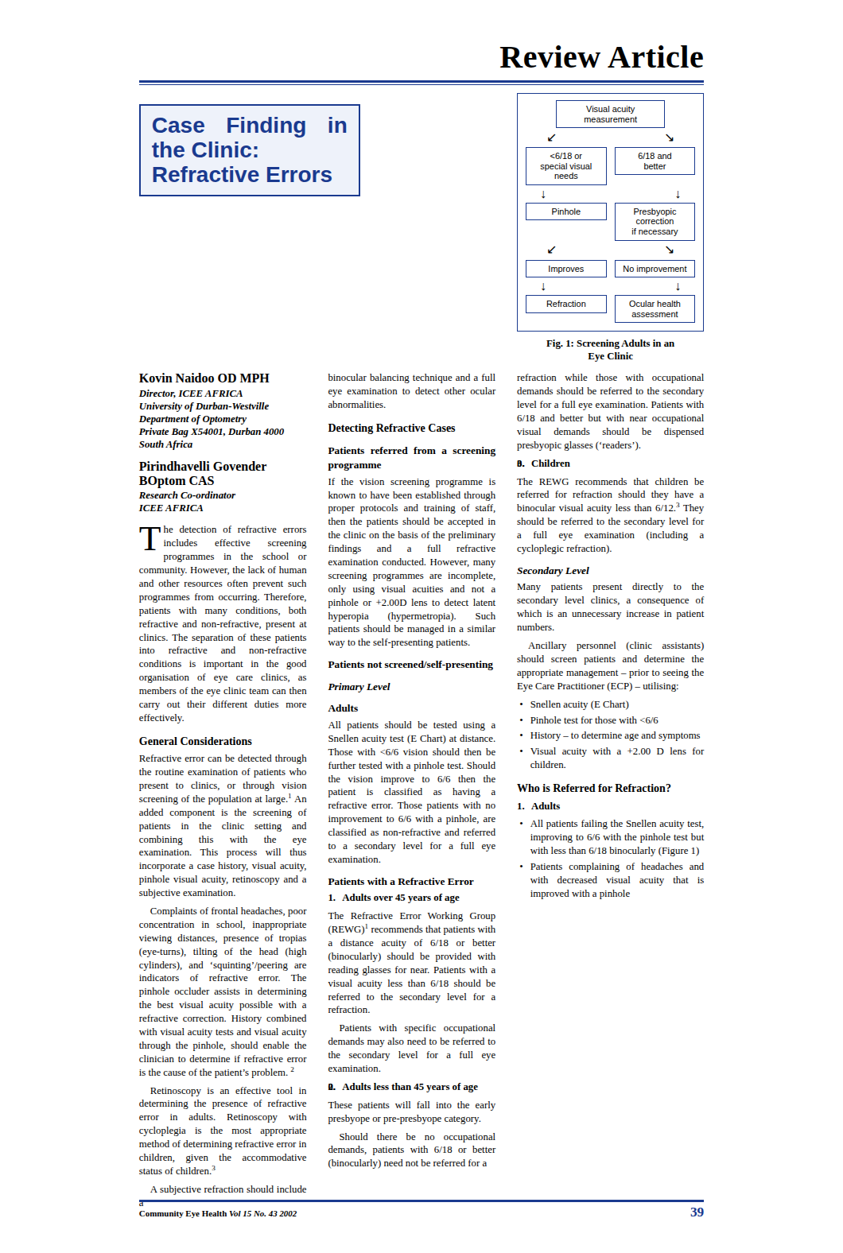Review Article
Case Finding in the Clinic:
Refractive Errors
Visual acuity
measurement
↙↘
<6/18 or
special visual
needs
6/18 and
better
↓↓
Pinhole
Presbyopic
correction
if necessary
↙↘
Improves
No improvement
↓↓
Refraction
Ocular health
assessment
Fig. 1: Screening Adults in an
Eye Clinic
Kovin Naidoo OD MPH
Director, ICEE AFRICA
University of Durban-Westville
Department of Optometry
Private Bag X54001, Durban 4000
South Africa
Pirindhavelli Govender
BOptom CAS
Research Co-ordinator
ICEE AFRICA
The detection of refractive errors includes effective screening programmes in the school or community. However, the lack of human and other resources often prevent such programmes from occurring. Therefore, patients with many conditions, both refractive and non-refractive, present at clinics. The separation of these patients into refractive and non-refractive conditions is important in the good organisation of eye care clinics, as members of the eye clinic team can then carry out their different duties more effectively.
General Considerations
Refractive error can be detected through the routine examination of patients who present to clinics, or through vision screening of the population at large.1 An added component is the screening of patients in the clinic setting and combining this with the eye examination. This process will thus incorporate a case history, visual acuity, pinhole visual acuity, retinoscopy and a subjective examination.
Complaints of frontal headaches, poor concentration in school, inappropriate viewing distances, presence of tropias (eye-turns), tilting of the head (high cylinders), and ‘squinting’/peering are indicators of refractive error. The pinhole occluder assists in determining the best visual acuity possible with a refractive correction. History combined with visual acuity tests and visual acuity through the pinhole, should enable the clinician to determine if refractive error is the cause of the patient’s problem. 2
Retinoscopy is an effective tool in determining the presence of refractive error in adults. Retinoscopy with cycloplegia is the most appropriate method of determining refractive error in children, given the accommodative status of children.3
A subjective refraction should include a
binocular balancing technique and a full eye examination to detect other ocular abnormalities.
Detecting Refractive Cases
Patients referred from a screening programme
If the vision screening programme is known to have been established through proper protocols and training of staff, then the patients should be accepted in the clinic on the basis of the preliminary findings and a full refractive examination conducted. However, many screening programmes are incomplete, only using visual acuities and not a pinhole or +2.00D lens to detect latent hyperopia (hypermetropia). Such patients should be managed in a similar way to the self-presenting patients.
Patients not screened/self-presenting
Primary Level
Adults
All patients should be tested using a Snellen acuity test (E Chart) at distance. Those with <6/6 vision should then be further tested with a pinhole test. Should the vision improve to 6/6 then the patient is classified as having a refractive error. Those patients with no improvement to 6/6 with a pinhole, are classified as non-refractive and referred to a secondary level for a full eye examination.
Patients with a Refractive Error
Adults over 45 years of age
The Refractive Error Working Group (REWG)1 recommends that patients with a distance acuity of 6/18 or better (binocularly) should be provided with reading glasses for near. Patients with a visual acuity less than 6/18 should be referred to the secondary level for a refraction.
Patients with specific occupational demands may also need to be referred to the secondary level for a full eye examination.
2. Adults less than 45 years of age
These patients will fall into the early presbyope or pre-presbyope category.
Should there be no occupational demands, patients with 6/18 or better (binocularly) need not be referred for a
refraction while those with occupational demands should be referred to the secondary level for a full eye examination. Patients with 6/18 and better but with near occupational visual demands should be dispensed presbyopic glasses (‘readers’).
3. Children
The REWG recommends that children be referred for refraction should they have a binocular visual acuity less than 6/12.3 They should be referred to the secondary level for a full eye examination (including a cycloplegic refraction).
Secondary Level
Many patients present directly to the secondary level clinics, a consequence of which is an unnecessary increase in patient numbers.
Ancillary personnel (clinic assistants) should screen patients and determine the appropriate management – prior to seeing the Eye Care Practitioner (ECP) – utilising:
Snellen acuity (E Chart)
Pinhole test for those with <6/6
History – to determine age and symptoms
Visual acuity with a +2.00 D lens for children.
Who is Referred for Refraction?
Adults
All patients failing the Snellen acuity test, improving to 6/6 with the pinhole test but with less than 6/18 binocularly (Figure 1)
Patients complaining of headaches and with decreased visual acuity that is improved with a pinhole
Community Eye Health Vol 15 No. 43 2002
39